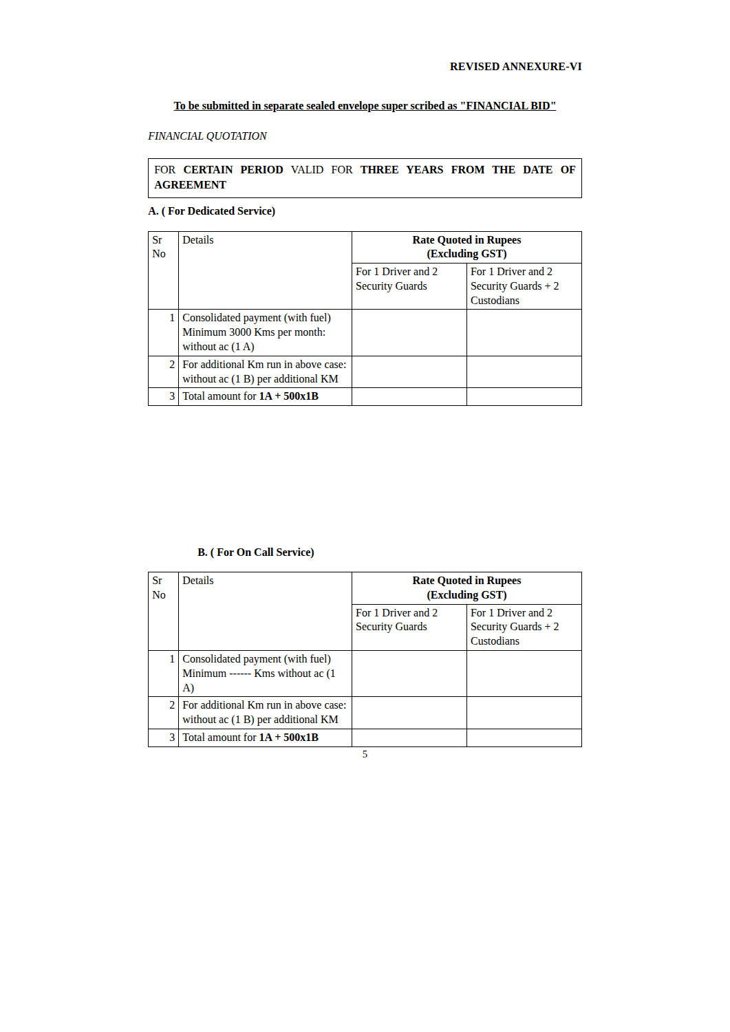REVISED ANNEXURE-VI
To be submitted in separate sealed envelope super scribed as "FINANCIAL BID"
FINANCIAL QUOTATION
FOR CERTAIN PERIOD VALID FOR THREE YEARS FROM THE DATE OF AGREEMENT
A. ( For Dedicated Service)
| Sr No | Details | Rate Quoted in Rupees (Excluding GST) |
| For 1 Driver and 2 Security Guards | For 1 Driver and 2 Security Guards + 2 Custodians |
| 1 | Consolidated payment (with fuel) Minimum 3000 Kms per month: without ac (1 A) | | |
| 2 | For additional Km run in above case: without ac (1 B) per additional KM | | |
| 3 | Total amount for 1A + 500x1B | | |
B. ( For On Call Service)
| Sr No | Details | Rate Quoted in Rupees (Excluding GST) |
| For 1 Driver and 2 Security Guards | For 1 Driver and 2 Security Guards + 2 Custodians |
| 1 | Consolidated payment (with fuel) Minimum ------ Kms without ac (1 A) | | |
| 2 | For additional Km run in above case: without ac (1 B) per additional KM | | |
| 3 | Total amount for 1A + 500x1B | | |
5